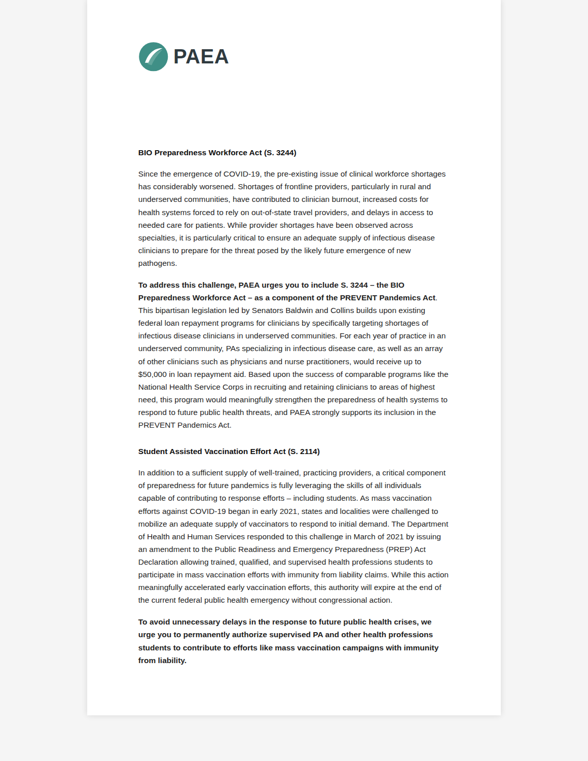PAEA
BIO Preparedness Workforce Act (S. 3244)
Since the emergence of COVID-19, the pre-existing issue of clinical workforce shortages has considerably worsened. Shortages of frontline providers, particularly in rural and underserved communities, have contributed to clinician burnout, increased costs for health systems forced to rely on out-of-state travel providers, and delays in access to needed care for patients. While provider shortages have been observed across specialties, it is particularly critical to ensure an adequate supply of infectious disease clinicians to prepare for the threat posed by the likely future emergence of new pathogens.
To address this challenge, PAEA urges you to include S. 3244 – the BIO Preparedness Workforce Act – as a component of the PREVENT Pandemics Act. This bipartisan legislation led by Senators Baldwin and Collins builds upon existing federal loan repayment programs for clinicians by specifically targeting shortages of infectious disease clinicians in underserved communities. For each year of practice in an underserved community, PAs specializing in infectious disease care, as well as an array of other clinicians such as physicians and nurse practitioners, would receive up to $50,000 in loan repayment aid. Based upon the success of comparable programs like the National Health Service Corps in recruiting and retaining clinicians to areas of highest need, this program would meaningfully strengthen the preparedness of health systems to respond to future public health threats, and PAEA strongly supports its inclusion in the PREVENT Pandemics Act.
Student Assisted Vaccination Effort Act (S. 2114)
In addition to a sufficient supply of well-trained, practicing providers, a critical component of preparedness for future pandemics is fully leveraging the skills of all individuals capable of contributing to response efforts – including students. As mass vaccination efforts against COVID-19 began in early 2021, states and localities were challenged to mobilize an adequate supply of vaccinators to respond to initial demand. The Department of Health and Human Services responded to this challenge in March of 2021 by issuing an amendment to the Public Readiness and Emergency Preparedness (PREP) Act Declaration allowing trained, qualified, and supervised health professions students to participate in mass vaccination efforts with immunity from liability claims. While this action meaningfully accelerated early vaccination efforts, this authority will expire at the end of the current federal public health emergency without congressional action.
To avoid unnecessary delays in the response to future public health crises, we urge you to permanently authorize supervised PA and other health professions students to contribute to efforts like mass vaccination campaigns with immunity from liability.